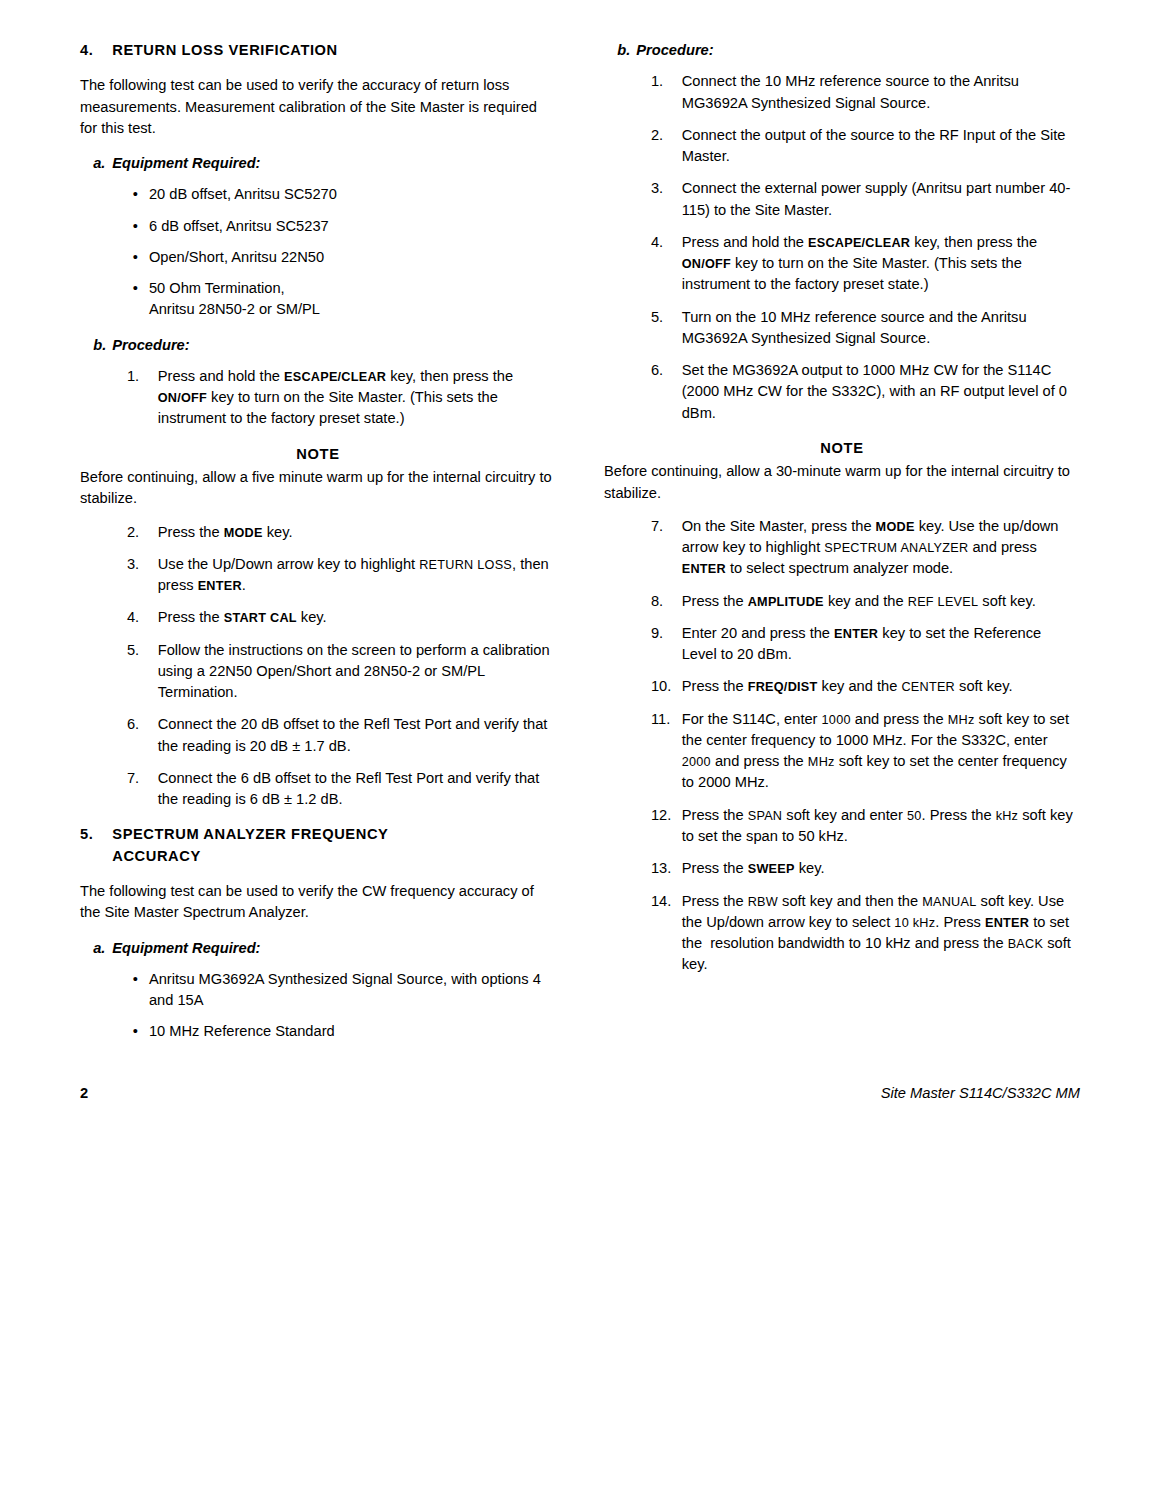4. RETURN LOSS VERIFICATION
The following test can be used to verify the accuracy of return loss measurements. Measurement calibration of the Site Master is required for this test.
a. Equipment Required:
20 dB offset, Anritsu SC5270
6 dB offset, Anritsu SC5237
Open/Short, Anritsu 22N50
50 Ohm Termination,
Anritsu 28N50-2 or SM/PL
b. Procedure:
Press and hold the ESCAPE/CLEAR key, then press the ON/OFF key to turn on the Site Master. (This sets the instrument to the factory preset state.)
NOTE
Before continuing, allow a five minute warm up for the internal circuitry to stabilize.
Press the MODE key.
Use the Up/Down arrow key to highlight RETURN LOSS, then press ENTER.
Press the START CAL key.
Follow the instructions on the screen to perform a calibration using a 22N50 Open/Short and 28N50-2 or SM/PL Termination.
Connect the 20 dB offset to the Refl Test Port and verify that the reading is 20 dB ± 1.7 dB.
Connect the 6 dB offset to the Refl Test Port and verify that the reading is 6 dB ± 1.2 dB.
5. SPECTRUM ANALYZER FREQUENCY
ACCURACY
The following test can be used to verify the CW frequency accuracy of the Site Master Spectrum Analyzer.
a. Equipment Required:
Anritsu MG3692A Synthesized Signal Source, with options 4 and 15A
10 MHz Reference Standard
b. Procedure:
Connect the 10 MHz reference source to the Anritsu MG3692A Synthesized Signal Source.
Connect the output of the source to the RF Input of the Site Master.
Connect the external power supply (Anritsu part number 40-115) to the Site Master.
Press and hold the ESCAPE/CLEAR key, then press the ON/OFF key to turn on the Site Master. (This sets the instrument to the factory preset state.)
Turn on the 10 MHz reference source and the Anritsu MG3692A Synthesized Signal Source.
Set the MG3692A output to 1000 MHz CW for the S114C (2000 MHz CW for the S332C), with an RF output level of 0 dBm.
NOTE
Before continuing, allow a 30-minute warm up for the internal circuitry to stabilize.
On the Site Master, press the MODE key. Use the up/down arrow key to highlight SPECTRUM ANALYZER and press ENTER to select spectrum analyzer mode.
Press the AMPLITUDE key and the REF LEVEL soft key.
Enter 20 and press the ENTER key to set the Reference Level to 20 dBm.
Press the FREQ/DIST key and the CENTER soft key.
For the S114C, enter 1000 and press the MHz soft key to set the center frequency to 1000 MHz. For the S332C, enter 2000 and press the MHz soft key to set the center frequency to 2000 MHz.
Press the SPAN soft key and enter 50. Press the kHz soft key to set the span to 50 kHz.
Press the SWEEP key.
Press the RBW soft key and then the MANUAL soft key. Use the Up/down arrow key to select 10 kHz. Press ENTER to set the resolution bandwidth to 10 kHz and press the BACK soft key.
2
Site Master S114C/S332C MM